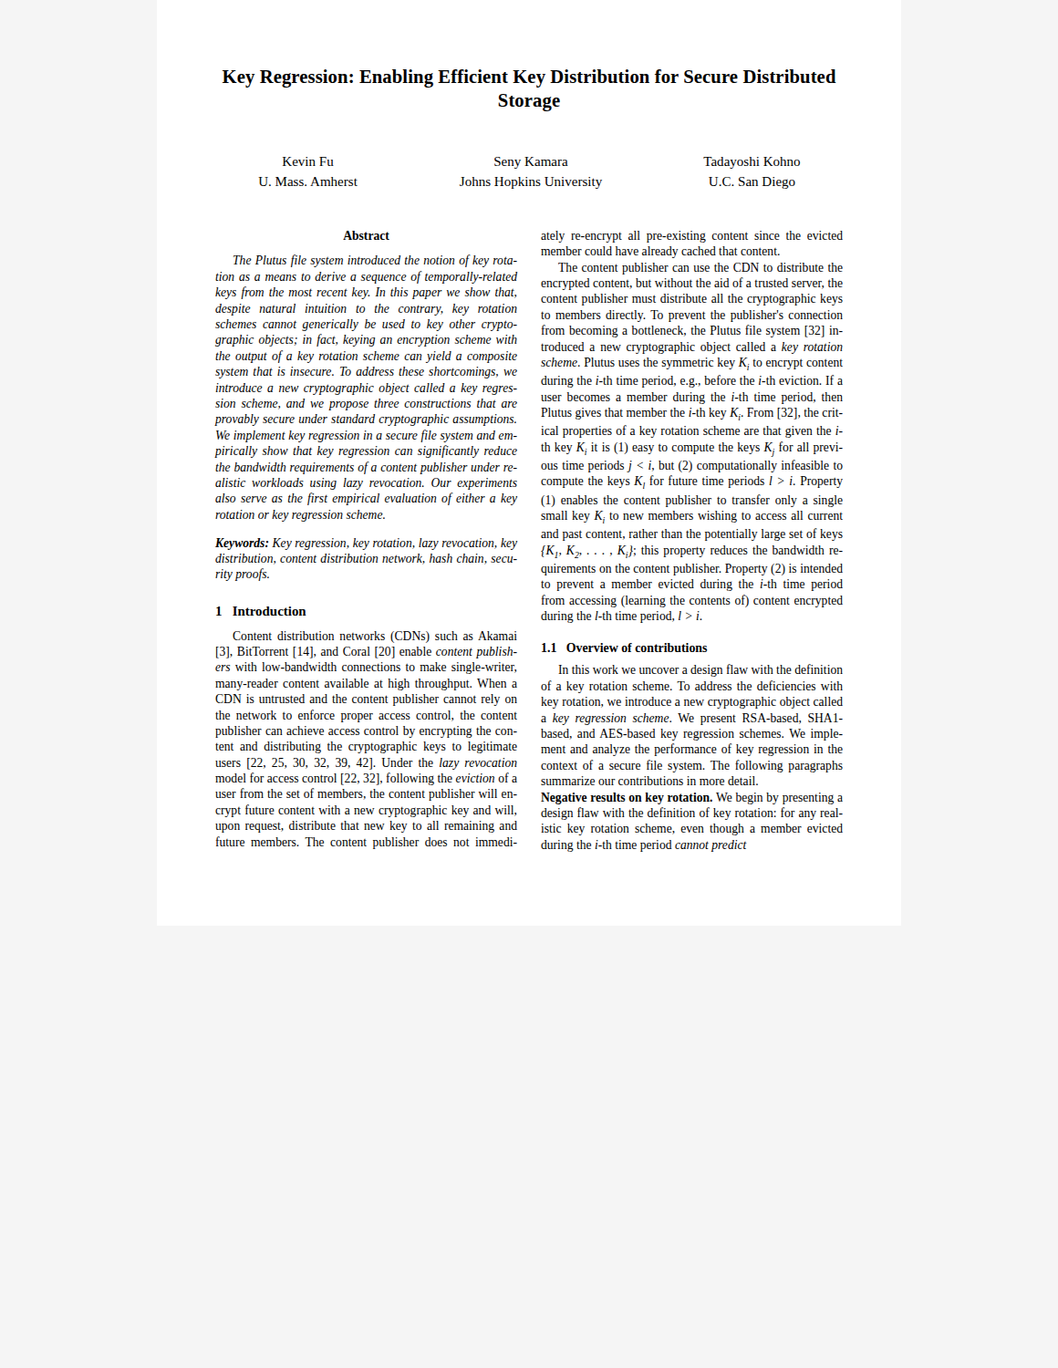Key Regression: Enabling Efficient Key Distribution for Secure Distributed
Storage
| Kevin Fu U. Mass. Amherst | Seny Kamara Johns Hopkins University | Tadayoshi Kohno U.C. San Diego |
Abstract
The Plutus file system introduced the notion of key rotation as a means to derive a sequence of temporally-related keys from the most recent key. In this paper we show that, despite natural intuition to the contrary, key rotation schemes cannot generically be used to key other cryptographic objects; in fact, keying an encryption scheme with the output of a key rotation scheme can yield a composite system that is insecure. To address these shortcomings, we introduce a new cryptographic object called a key regression scheme, and we propose three constructions that are provably secure under standard cryptographic assumptions. We implement key regression in a secure file system and empirically show that key regression can significantly reduce the bandwidth requirements of a content publisher under realistic workloads using lazy revocation. Our experiments also serve as the first empirical evaluation of either a key rotation or key regression scheme.
Keywords: Key regression, key rotation, lazy revocation, key distribution, content distribution network, hash chain, security proofs.
1 Introduction
Content distribution networks (CDNs) such as Akamai [3], BitTorrent [14], and Coral [20] enable content publishers with low-bandwidth connections to make single-writer, many-reader content available at high throughput. When a CDN is untrusted and the content publisher cannot rely on the network to enforce proper access control, the content publisher can achieve access control by encrypting the content and distributing the cryptographic keys to legitimate users [22, 25, 30, 32, 39, 42]. Under the lazy revocation model for access control [22, 32], following the eviction of a user from the set of members, the content publisher will encrypt future content with a new cryptographic key and will, upon request, distribute that new key to all remaining and future members. The content publisher does not immediately re-encrypt all pre-existing content since the evicted member could have already cached that content.
The content publisher can use the CDN to distribute the encrypted content, but without the aid of a trusted server, the content publisher must distribute all the cryptographic keys to members directly. To prevent the publisher's connection from becoming a bottleneck, the Plutus file system [32] introduced a new cryptographic object called a key rotation scheme. Plutus uses the symmetric key Ki to encrypt content during the i-th time period, e.g., before the i-th eviction. If a user becomes a member during the i-th time period, then Plutus gives that member the i-th key Ki. From [32], the critical properties of a key rotation scheme are that given the i-th key Ki it is (1) easy to compute the keys Kj for all previous time periods j < i, but (2) computationally infeasible to compute the keys Kl for future time periods l > i. Property (1) enables the content publisher to transfer only a single small key Ki to new members wishing to access all current and past content, rather than the potentially large set of keys {K1, K2, . . . , Ki}; this property reduces the bandwidth requirements on the content publisher. Property (2) is intended to prevent a member evicted during the i-th time period from accessing (learning the contents of) content encrypted during the l-th time period, l > i.
1.1 Overview of contributions
In this work we uncover a design flaw with the definition of a key rotation scheme. To address the deficiencies with key rotation, we introduce a new cryptographic object called a key regression scheme. We present RSA-based, SHA1-based, and AES-based key regression schemes. We implement and analyze the performance of key regression in the context of a secure file system. The following paragraphs summarize our contributions in more detail.
Negative results on key rotation. We begin by presenting a design flaw with the definition of key rotation: for any realistic key rotation scheme, even though a member evicted during the i-th time period cannot predict